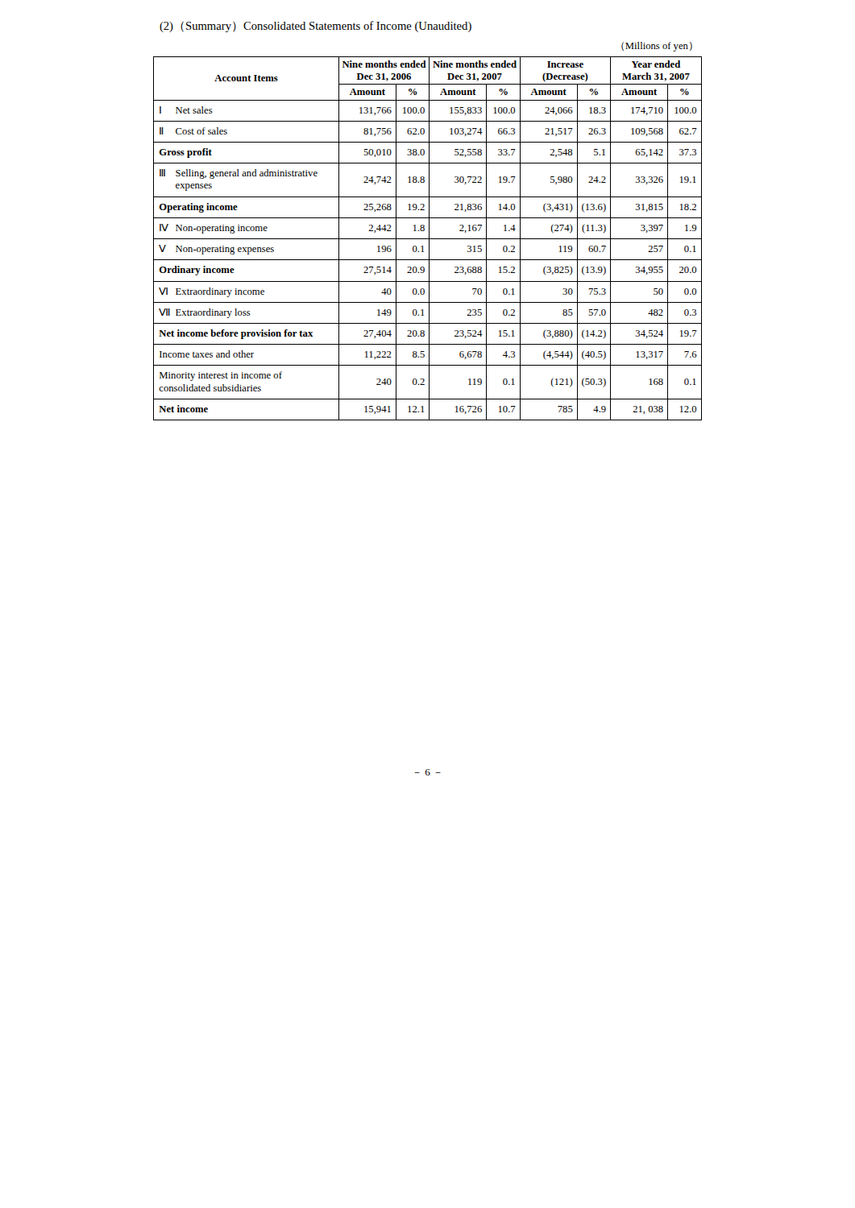(2)（Summary）Consolidated Statements of Income (Unaudited)
（Millions of yen）
| Account Items | Nine months ended Dec 31, 2006 | Nine months ended Dec 31, 2007 | Increase (Decrease) | Year ended March 31, 2007 |
| --- | --- | --- | --- | --- |
| Amount | % | Amount | % | Amount | % | Amount | % |
| Ⅰ Net sales | 131,766 | 100.0 | 155,833 | 100.0 | 24,066 | 18.3 | 174,710 | 100.0 |
| Ⅱ Cost of sales | 81,756 | 62.0 | 103,274 | 66.3 | 21,517 | 26.3 | 109,568 | 62.7 |
| Gross profit | 50,010 | 38.0 | 52,558 | 33.7 | 2,548 | 5.1 | 65,142 | 37.3 |
| Ⅲ Selling, general and administrative expenses | 24,742 | 18.8 | 30,722 | 19.7 | 5,980 | 24.2 | 33,326 | 19.1 |
| Operating income | 25,268 | 19.2 | 21,836 | 14.0 | (3,431) | (13.6) | 31,815 | 18.2 |
| Ⅳ Non-operating income | 2,442 | 1.8 | 2,167 | 1.4 | (274) | (11.3) | 3,397 | 1.9 |
| Ⅴ Non-operating expenses | 196 | 0.1 | 315 | 0.2 | 119 | 60.7 | 257 | 0.1 |
| Ordinary income | 27,514 | 20.9 | 23,688 | 15.2 | (3,825) | (13.9) | 34,955 | 20.0 |
| Ⅵ Extraordinary income | 40 | 0.0 | 70 | 0.1 | 30 | 75.3 | 50 | 0.0 |
| Ⅶ Extraordinary loss | 149 | 0.1 | 235 | 0.2 | 85 | 57.0 | 482 | 0.3 |
| Net income before provision for tax | 27,404 | 20.8 | 23,524 | 15.1 | (3,880) | (14.2) | 34,524 | 19.7 |
| Income taxes and other | 11,222 | 8.5 | 6,678 | 4.3 | (4,544) | (40.5) | 13,317 | 7.6 |
| Minority interest in income of consolidated subsidiaries | 240 | 0.2 | 119 | 0.1 | (121) | (50.3) | 168 | 0.1 |
| Net income | 15,941 | 12.1 | 16,726 | 10.7 | 785 | 4.9 | 21, 038 | 12.0 |
－ 6 －